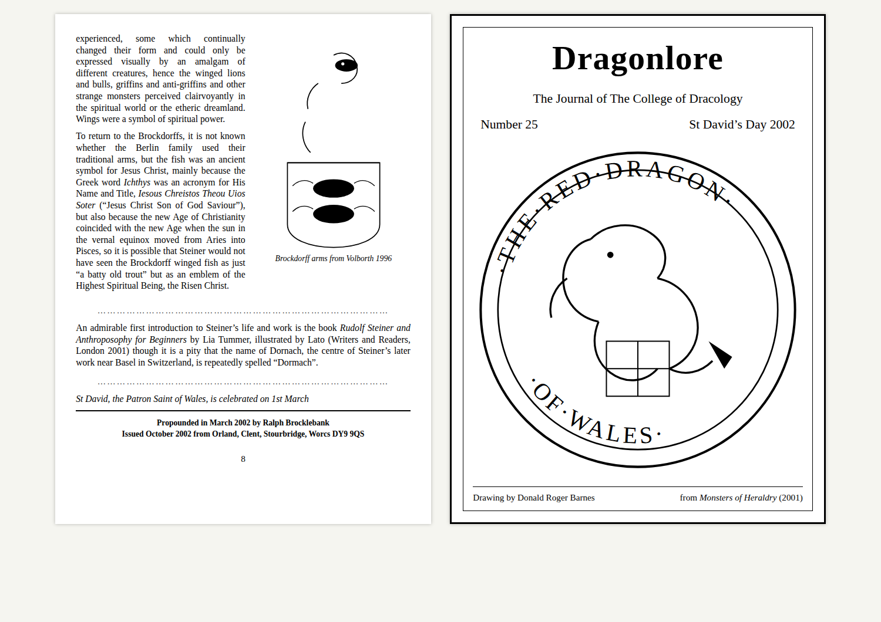Brockdorff arms from Volborth 1996
experienced, some which continually changed their form and could only be expressed visually by an amalgam of different creatures, hence the winged lions and bulls, griffins and anti-griffins and other strange monsters perceived clairvoyantly in the spiritual world or the etheric dreamland. Wings were a symbol of spiritual power.
To return to the Brockdorffs, it is not known whether the Berlin family used their traditional arms, but the fish was an ancient symbol for Jesus Christ, mainly because the Greek word Ichthys was an acronym for His Name and Title, Iesous Chreistos Theou Uios Soter (“Jesus Christ Son of God Saviour”), but also because the new Age of Christianity coincided with the new Age when the sun in the vernal equinox moved from Aries into Pisces, so it is possible that Steiner would not have seen the Brockdorff winged fish as just “a batty old trout” but as an emblem of the Highest Spiritual Being, the Risen Christ.
………………………………………………………………………………
An admirable first introduction to Steiner’s life and work is the book Rudolf Steiner and Anthroposophy for Beginners by Lia Tummer, illustrated by Lato (Writers and Readers, London 2001) though it is a pity that the name of Dornach, the centre of Steiner’s later work near Basel in Switzerland, is repeatedly spelled “Dormach”.
………………………………………………………………………………
St David, the Patron Saint of Wales, is celebrated on 1st March
Propounded in March 2002 by Ralph Brocklebank
Issued October 2002 from Orland, Clent, Stourbridge, Worcs DY9 9QS
8
Dragonlore
The Journal of The College of Dracology
Number 25 St David’s Day 2002
Drawing by Donald Roger Barnes from Monsters of Heraldry (2001)